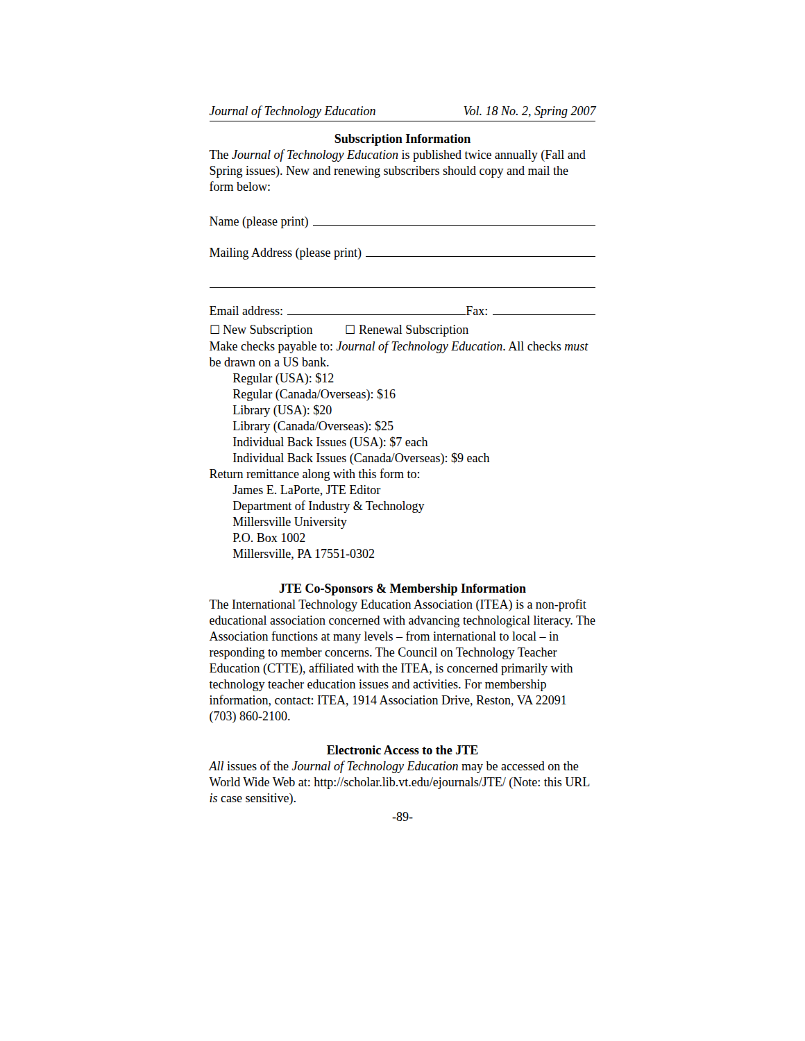Journal of Technology Education Vol. 18 No. 2, Spring 2007
Subscription Information
The Journal of Technology Education is published twice annually (Fall and Spring issues). New and renewing subscribers should copy and mail the form below:
Name (please print)
Mailing Address (please print)
Email address: Fax:
☐ New Subscription ☐ Renewal Subscription
Make checks payable to: Journal of Technology Education. All checks must be drawn on a US bank.
Regular (USA): $12
Regular (Canada/Overseas): $16
Library (USA): $20
Library (Canada/Overseas): $25
Individual Back Issues (USA): $7 each
Individual Back Issues (Canada/Overseas): $9 each
Return remittance along with this form to:
James E. LaPorte, JTE Editor
Department of Industry & Technology
Millersville University
P.O. Box 1002
Millersville, PA 17551-0302
JTE Co-Sponsors & Membership Information
The International Technology Education Association (ITEA) is a non-profit educational association concerned with advancing technological literacy. The Association functions at many levels – from international to local – in responding to member concerns. The Council on Technology Teacher Education (CTTE), affiliated with the ITEA, is concerned primarily with technology teacher education issues and activities. For membership information, contact: ITEA, 1914 Association Drive, Reston, VA 22091 (703) 860-2100.
Electronic Access to the JTE
All issues of the Journal of Technology Education may be accessed on the World Wide Web at: http://scholar.lib.vt.edu/ejournals/JTE/ (Note: this URL is case sensitive).
-89-